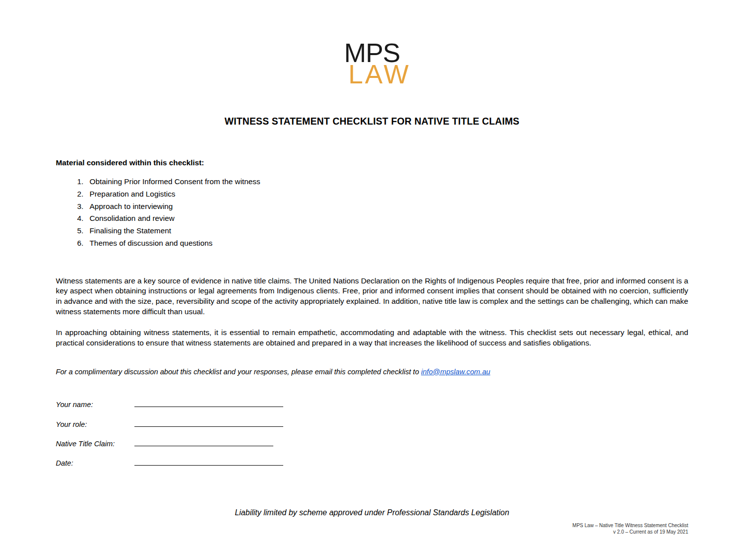MPS LAW
WITNESS STATEMENT CHECKLIST FOR NATIVE TITLE CLAIMS
Material considered within this checklist:
Obtaining Prior Informed Consent from the witness
Preparation and Logistics
Approach to interviewing
Consolidation and review
Finalising the Statement
Themes of discussion and questions
Witness statements are a key source of evidence in native title claims. The United Nations Declaration on the Rights of Indigenous Peoples require that free, prior and informed consent is a key aspect when obtaining instructions or legal agreements from Indigenous clients. Free, prior and informed consent implies that consent should be obtained with no coercion, sufficiently in advance and with the size, pace, reversibility and scope of the activity appropriately explained. In addition, native title law is complex and the settings can be challenging, which can make witness statements more difficult than usual.
In approaching obtaining witness statements, it is essential to remain empathetic, accommodating and adaptable with the witness. This checklist sets out necessary legal, ethical, and practical considerations to ensure that witness statements are obtained and prepared in a way that increases the likelihood of success and satisfies obligations.
For a complimentary discussion about this checklist and your responses, please email this completed checklist to info@mpslaw.com.au
| Your name: | |
| Your role: | |
| Native Title Claim: | |
| Date: | |
Liability limited by scheme approved under Professional Standards Legislation
MPS Law – Native Title Witness Statement Checklist
v 2.0 – Current as of 19 May 2021